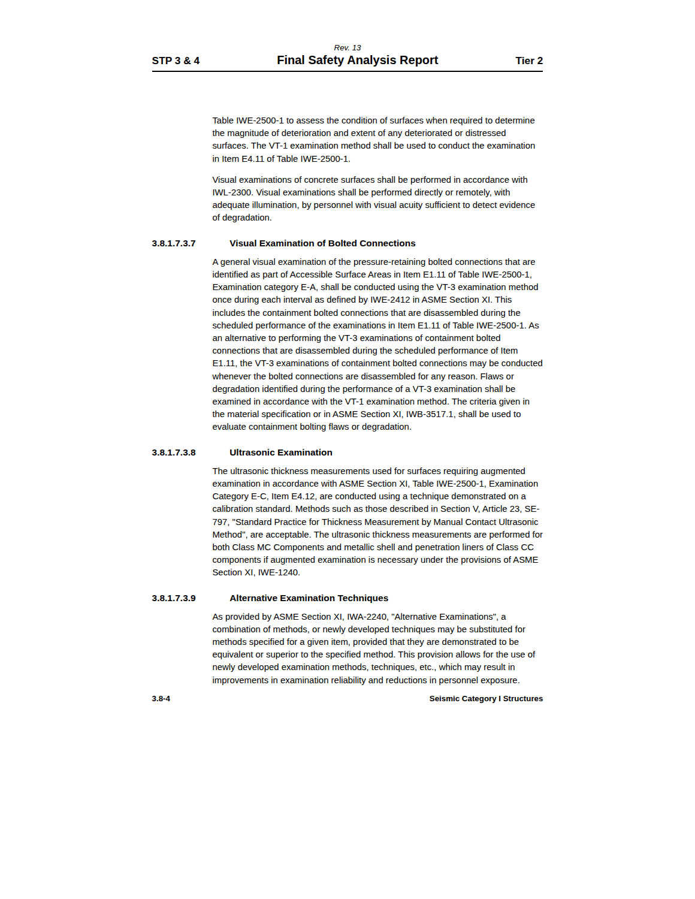Rev. 13
STP 3 & 4
Final Safety Analysis Report
Tier 2
Table IWE-2500-1 to assess the condition of surfaces when required to determine the magnitude of deterioration and extent of any deteriorated or distressed surfaces. The VT-1 examination method shall be used to conduct the examination in Item E4.11 of Table IWE-2500-1.
Visual examinations of concrete surfaces shall be performed in accordance with IWL-2300. Visual examinations shall be performed directly or remotely, with adequate illumination, by personnel with visual acuity sufficient to detect evidence of degradation.
3.8.1.7.3.7 Visual Examination of Bolted Connections
A general visual examination of the pressure-retaining bolted connections that are identified as part of Accessible Surface Areas in Item E1.11 of Table IWE-2500-1, Examination category E-A, shall be conducted using the VT-3 examination method once during each interval as defined by IWE-2412 in ASME Section XI. This includes the containment bolted connections that are disassembled during the scheduled performance of the examinations in Item E1.11 of Table IWE-2500-1. As an alternative to performing the VT-3 examinations of containment bolted connections that are disassembled during the scheduled performance of Item E1.11, the VT-3 examinations of containment bolted connections may be conducted whenever the bolted connections are disassembled for any reason. Flaws or degradation identified during the performance of a VT-3 examination shall be examined in accordance with the VT-1 examination method. The criteria given in the material specification or in ASME Section XI, IWB-3517.1, shall be used to evaluate containment bolting flaws or degradation.
3.8.1.7.3.8 Ultrasonic Examination
The ultrasonic thickness measurements used for surfaces requiring augmented examination in accordance with ASME Section XI, Table IWE-2500-1, Examination Category E-C, Item E4.12, are conducted using a technique demonstrated on a calibration standard. Methods such as those described in Section V, Article 23, SE-797, "Standard Practice for Thickness Measurement by Manual Contact Ultrasonic Method", are acceptable. The ultrasonic thickness measurements are performed for both Class MC Components and metallic shell and penetration liners of Class CC components if augmented examination is necessary under the provisions of ASME Section XI, IWE-1240.
3.8.1.7.3.9 Alternative Examination Techniques
As provided by ASME Section XI, IWA-2240, "Alternative Examinations", a combination of methods, or newly developed techniques may be substituted for methods specified for a given item, provided that they are demonstrated to be equivalent or superior to the specified method. This provision allows for the use of newly developed examination methods, techniques, etc., which may result in improvements in examination reliability and reductions in personnel exposure.
3.8-4
Seismic Category I Structures